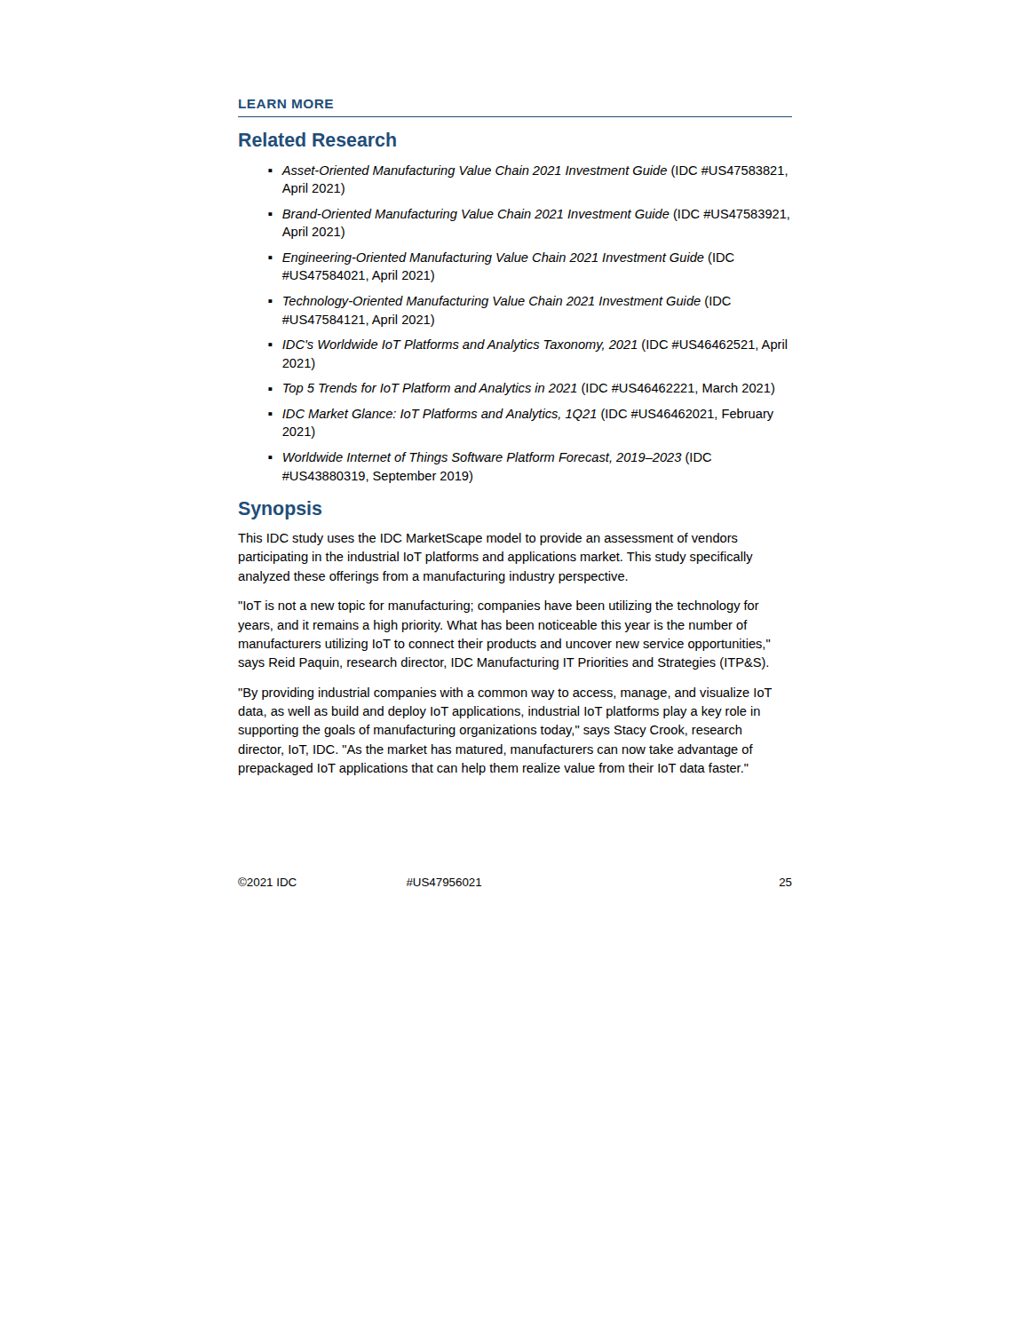Learn More
Related Research
Asset-Oriented Manufacturing Value Chain 2021 Investment Guide (IDC #US47583821, April 2021)
Brand-Oriented Manufacturing Value Chain 2021 Investment Guide (IDC #US47583921, April 2021)
Engineering-Oriented Manufacturing Value Chain 2021 Investment Guide (IDC #US47584021, April 2021)
Technology-Oriented Manufacturing Value Chain 2021 Investment Guide (IDC #US47584121, April 2021)
IDC's Worldwide IoT Platforms and Analytics Taxonomy, 2021 (IDC #US46462521, April 2021)
Top 5 Trends for IoT Platform and Analytics in 2021 (IDC #US46462221, March 2021)
IDC Market Glance: IoT Platforms and Analytics, 1Q21 (IDC #US46462021, February 2021)
Worldwide Internet of Things Software Platform Forecast, 2019–2023 (IDC #US43880319, September 2019)
Synopsis
This IDC study uses the IDC MarketScape model to provide an assessment of vendors participating in the industrial IoT platforms and applications market. This study specifically analyzed these offerings from a manufacturing industry perspective.
"IoT is not a new topic for manufacturing; companies have been utilizing the technology for years, and it remains a high priority. What has been noticeable this year is the number of manufacturers utilizing IoT to connect their products and uncover new service opportunities," says Reid Paquin, research director, IDC Manufacturing IT Priorities and Strategies (ITP&S).
"By providing industrial companies with a common way to access, manage, and visualize IoT data, as well as build and deploy IoT applications, industrial IoT platforms play a key role in supporting the goals of manufacturing organizations today," says Stacy Crook, research director, IoT, IDC. "As the market has matured, manufacturers can now take advantage of prepackaged IoT applications that can help them realize value from their IoT data faster."
©2021 IDC
#US47956021
25